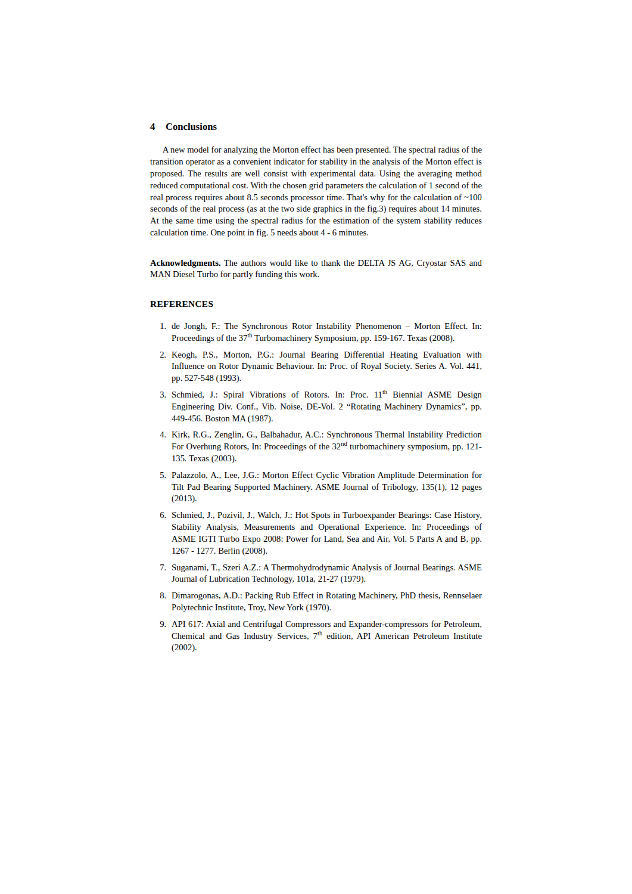4 Conclusions
A new model for analyzing the Morton effect has been presented. The spectral radius of the transition operator as a convenient indicator for stability in the analysis of the Morton effect is proposed. The results are well consist with experimental data. Using the averaging method reduced computational cost. With the chosen grid parameters the calculation of 1 second of the real process requires about 8.5 seconds processor time. That's why for the calculation of ~100 seconds of the real process (as at the two side graphics in the fig.3) requires about 14 minutes. At the same time using the spectral radius for the estimation of the system stability reduces calculation time. One point in fig. 5 needs about 4 - 6 minutes.
Acknowledgments. The authors would like to thank the DELTA JS AG, Cryostar SAS and MAN Diesel Turbo for partly funding this work.
REFERENCES
de Jongh, F.: The Synchronous Rotor Instability Phenomenon – Morton Effect. In: Proceedings of the 37th Turbomachinery Symposium, pp. 159-167. Texas (2008).
Keogh, P.S., Morton, P.G.: Journal Bearing Differential Heating Evaluation with Influence on Rotor Dynamic Behaviour. In: Proc. of Royal Society. Series A. Vol. 441, pp. 527-548 (1993).
Schmied, J.: Spiral Vibrations of Rotors. In: Proc. 11th Biennial ASME Design Engineering Div. Conf., Vib. Noise, DE-Vol. 2 “Rotating Machinery Dynamics”, pp. 449-456. Boston MA (1987).
Kirk, R.G., Zenglin, G., Balbahadur, A.C.: Synchronous Thermal Instability Prediction For Overhung Rotors, In: Proceedings of the 32nd turbomachinery symposium, pp. 121-135. Texas (2003).
Palazzolo, A., Lee, J.G.: Morton Effect Cyclic Vibration Amplitude Determination for Tilt Pad Bearing Supported Machinery. ASME Journal of Tribology, 135(1), 12 pages (2013).
Schmied, J., Pozivil, J., Walch, J.: Hot Spots in Turboexpander Bearings: Case History, Stability Analysis, Measurements and Operational Experience. In: Proceedings of ASME IGTI Turbo Expo 2008: Power for Land, Sea and Air, Vol. 5 Parts A and B, pp. 1267 - 1277. Berlin (2008).
Suganami, T., Szeri A.Z.: A Thermohydrodynamic Analysis of Journal Bearings. ASME Journal of Lubrication Technology, 101a, 21-27 (1979).
Dimarogonas, A.D.: Packing Rub Effect in Rotating Machinery, PhD thesis, Rennselaer Polytechnic Institute, Troy, New York (1970).
API 617: Axial and Centrifugal Compressors and Expander-compressors for Petroleum, Chemical and Gas Industry Services, 7th edition, API American Petroleum Institute (2002).